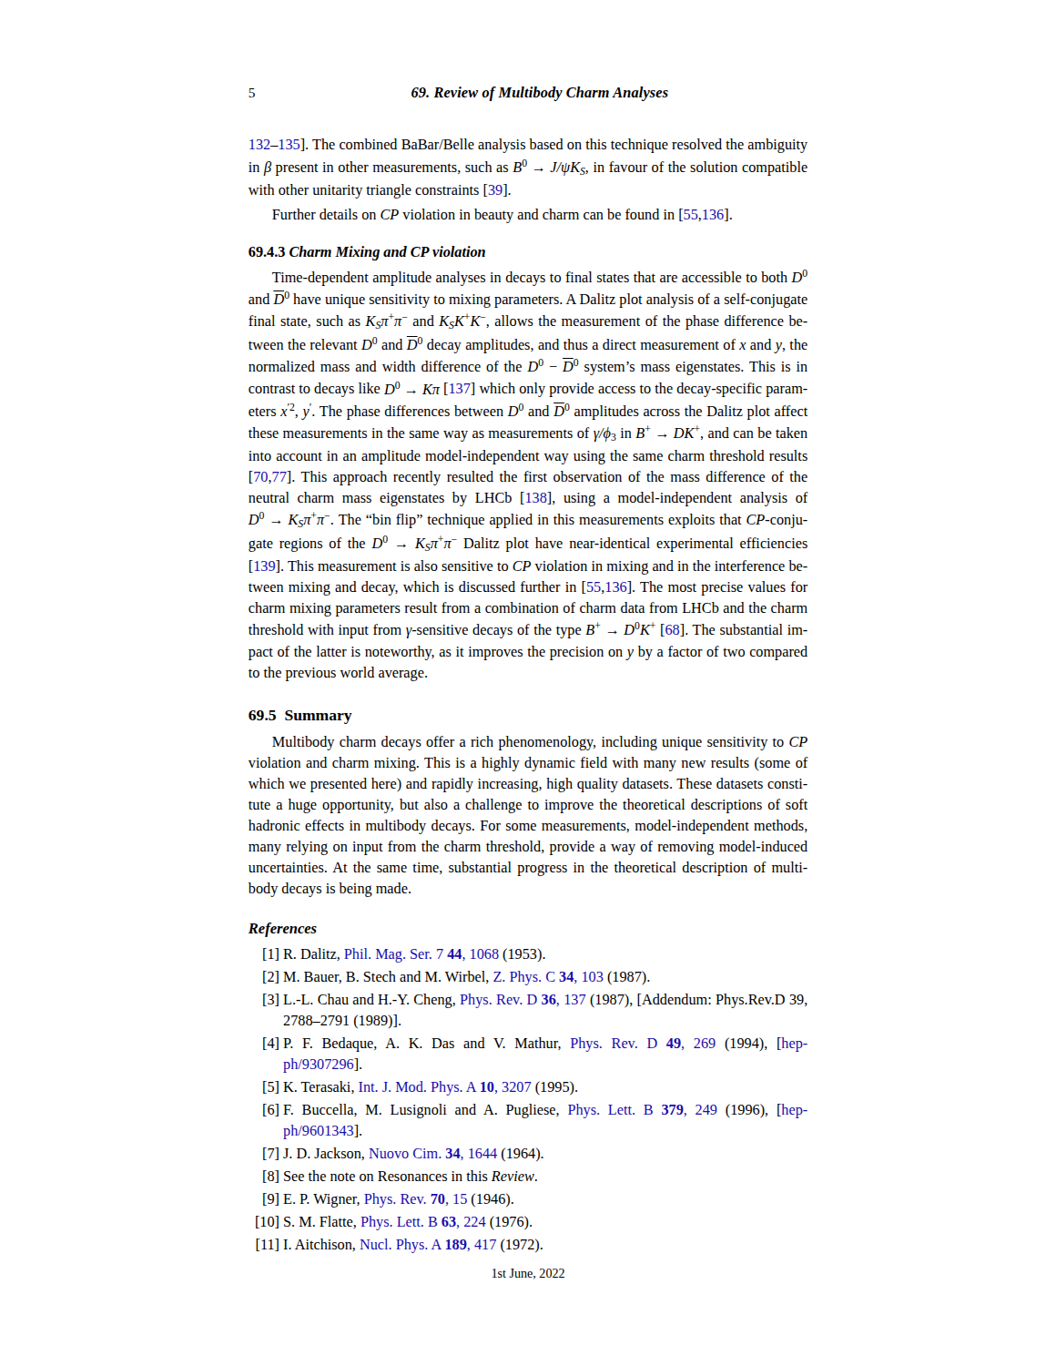5
69. Review of Multibody Charm Analyses
132–135]. The combined BaBar/Belle analysis based on this technique resolved the ambiguity in β present in other measurements, such as B 0 → J/ψKS, in favour of the solution compatible with other unitarity triangle constraints [39].
Further details on CP violation in beauty and charm can be found in [55,136].
69.4.3 Charm Mixing and CP violation
Time-dependent amplitude analyses in decays to final states that are accessible to both D 0 and D 0 have unique sensitivity to mixing parameters. A Dalitz plot analysis of a self-conjugate final state, such as KSπ+π− and KSK+K−, allows the measurement of the phase difference between the relevant D 0 and D 0 decay amplitudes, and thus a direct measurement of x and y, the normalized mass and width difference of the D 0 − D 0 system’s mass eigenstates. This is in contrast to decays like D 0 → Kπ [137] which only provide access to the decay-specific parameters x′2, y′. The phase differences between D 0 and D 0 amplitudes across the Dalitz plot affect these measurements in the same way as measurements of γ/ϕ 3 in B+ → DK+, and can be taken into account in an amplitude model-independent way using the same charm threshold results [70,77]. This approach recently resulted the first observation of the mass difference of the neutral charm mass eigenstates by LHCb [138], using a model-independent analysis of D 0 → KSπ+π−. The “bin flip” technique applied in this measurements exploits that CP-conjugate regions of the D 0 → KSπ+π− Dalitz plot have near-identical experimental efficiencies [139]. This measurement is also sensitive to CP violation in mixing and in the interference between mixing and decay, which is discussed further in [55,136]. The most precise values for charm mixing parameters result from a combination of charm data from LHCb and the charm threshold with input from γ-sensitive decays of the type B+ → D 0 K+ [68]. The substantial impact of the latter is noteworthy, as it improves the precision on y by a factor of two compared to the previous world average.
69.5 Summary
Multibody charm decays offer a rich phenomenology, including unique sensitivity to CP violation and charm mixing. This is a highly dynamic field with many new results (some of which we presented here) and rapidly increasing, high quality datasets. These datasets constitute a huge opportunity, but also a challenge to improve the theoretical descriptions of soft hadronic effects in multibody decays. For some measurements, model-independent methods, many relying on input from the charm threshold, provide a way of removing model-induced uncertainties. At the same time, substantial progress in the theoretical description of multibody decays is being made.
References
[1] R. Dalitz, Phil. Mag. Ser. 7 44, 1068 (1953).
[2] M. Bauer, B. Stech and M. Wirbel, Z. Phys. C 34, 103 (1987).
[3] L.-L. Chau and H.-Y. Cheng, Phys. Rev. D 36, 137 (1987), [Addendum: Phys.Rev.D 39, 2788–2791 (1989)].
[4] P. F. Bedaque, A. K. Das and V. Mathur, Phys. Rev. D 49, 269 (1994), [hep-ph/9307296].
[5] K. Terasaki, Int. J. Mod. Phys. A 10, 3207 (1995).
[6] F. Buccella, M. Lusignoli and A. Pugliese, Phys. Lett. B 379, 249 (1996), [hep-ph/9601343].
[7] J. D. Jackson, Nuovo Cim. 34, 1644 (1964).
[8] See the note on Resonances in this Review.
[9] E. P. Wigner, Phys. Rev. 70, 15 (1946).
[10] S. M. Flatte, Phys. Lett. B 63, 224 (1976).
[11] I. Aitchison, Nucl. Phys. A 189, 417 (1972).
1st June, 2022